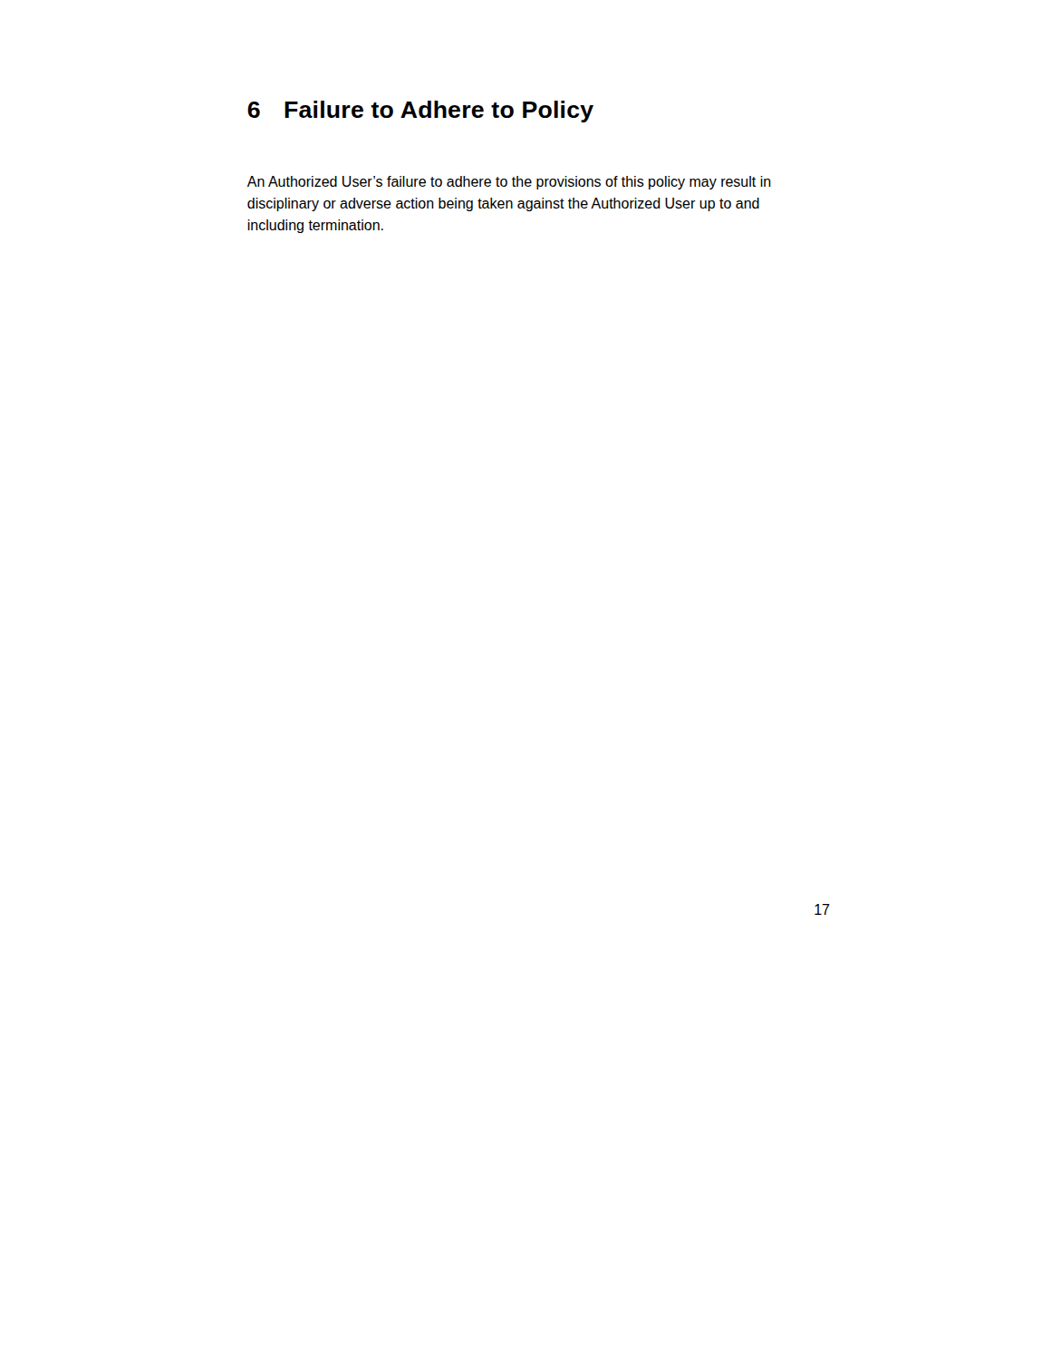6 Failure to Adhere to Policy
An Authorized User’s failure to adhere to the provisions of this policy may result in disciplinary or adverse action being taken against the Authorized User up to and including termination.
17